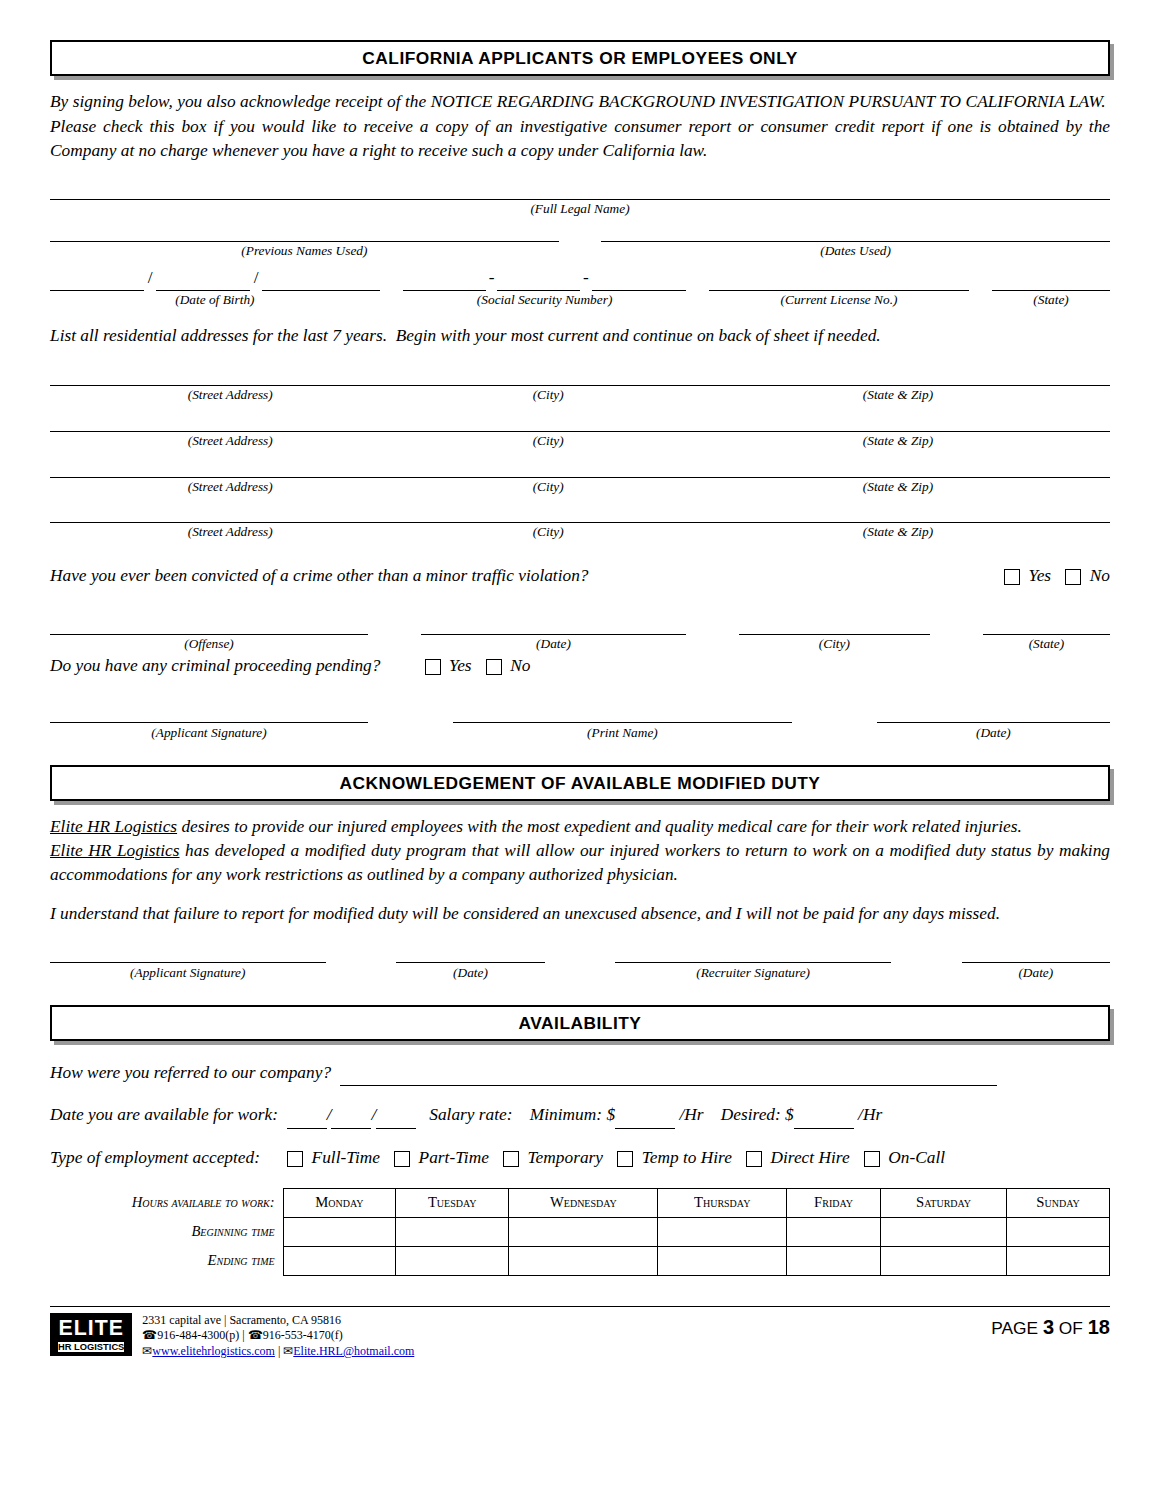CALIFORNIA APPLICANTS OR EMPLOYEES ONLY
By signing below, you also acknowledge receipt of the NOTICE REGARDING BACKGROUND INVESTIGATION PURSUANT TO CALIFORNIA LAW. Please check this box if you would like to receive a copy of an investigative consumer report or consumer credit report if one is obtained by the Company at no charge whenever you have a right to receive such a copy under California law.
| (Full Legal Name) |
| (Previous Names Used) | | (Dates Used) |
| | / | | / | | | | - | | - | | | | | |
| (Date of Birth) | | (Social Security Number) | | (Current License No.) | | (State) |
List all residential addresses for the last 7 years. Begin with your most current and continue on back of sheet if needed.
| (Street Address) | (City) | (State & Zip) |
| (Street Address) | (City) | (State & Zip) |
| (Street Address) | (City) | (State & Zip) |
| (Street Address) | (City) | (State & Zip) |
Have you ever been convicted of a crime other than a minor traffic violation? Yes No
| (Offense) | | (Date) | | (City) | | (State) |
Do you have any criminal proceeding pending? Yes No
| (Applicant Signature) | | (Print Name) | | (Date) |
ACKNOWLEDGEMENT OF AVAILABLE MODIFIED DUTY
Elite HR Logistics desires to provide our injured employees with the most expedient and quality medical care for their work related injuries.
Elite HR Logistics has developed a modified duty program that will allow our injured workers to return to work on a modified duty status by making accommodations for any work restrictions as outlined by a company authorized physician.
I understand that failure to report for modified duty will be considered an unexcused absence, and I will not be paid for any days missed.
| (Applicant Signature) | | (Date) | | (Recruiter Signature) | | (Date) |
AVAILABILITY
How were you referred to our company?
Date you are available for work: / / Salary rate: Minimum: $ /Hr Desired: $ /Hr
Type of employment accepted: Full-Time Part-Time Temporary Temp to Hire Direct Hire On-Call
| Hours available to work: | Monday | Tuesday | Wednesday | Thursday | Friday | Saturday | Sunday |
| Beginning time | | | | | | | |
| Ending time | | | | | | | |
ELITE HR LOGISTICS
2331 capital ave | Sacramento, CA 95816
☎916-484-4300(p) | ☎916-553-4170(f)
✉www.elitehrlogistics.com | ✉Elite.HRL@hotmail.com
PAGE 3 OF 18